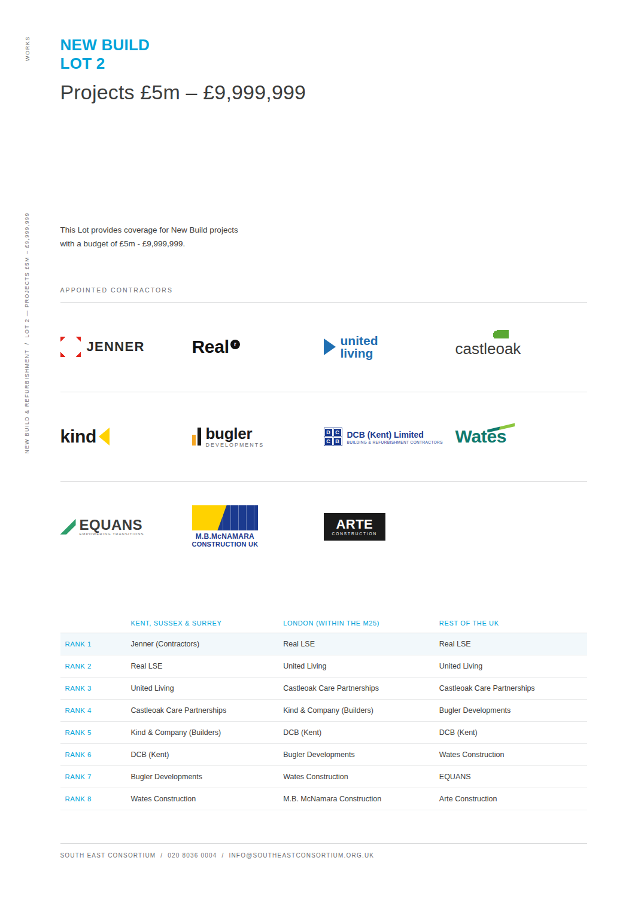Works
New Build & Refurbishment / Lot 2 — Projects £5m – £9,999,999
NEW BUILD
LOT 2
Projects £5m – £9,999,999
This Lot provides coverage for New Build projects
with a budget of £5m - £9,999,999.
Appointed Contractors
JENNER
Realr
united
living
castleoak
kind
bugler DEVELOPMENTS
DCCB
DCB (Kent) Limited BUILDING & REFURBISHMENT CONTRACTORS
Wates
EQUANS EMPOWERING TRANSITIONS
M.B.McNAMARA CONSTRUCTION UK
ARTE CONSTRUCTION
| | Kent, Sussex & Surrey | London (within the M25) | Rest of the UK |
| --- | --- | --- | --- |
| Rank 1 | Jenner (Contractors) | Real LSE | Real LSE |
| Rank 2 | Real LSE | United Living | United Living |
| Rank 3 | United Living | Castleoak Care Partnerships | Castleoak Care Partnerships |
| Rank 4 | Castleoak Care Partnerships | Kind & Company (Builders) | Bugler Developments |
| Rank 5 | Kind & Company (Builders) | DCB (Kent) | DCB (Kent) |
| Rank 6 | DCB (Kent) | Bugler Developments | Wates Construction |
| Rank 7 | Bugler Developments | Wates Construction | EQUANS |
| Rank 8 | Wates Construction | M.B. McNamara Construction | Arte Construction |
South East Consortium / 020 8036 0004 / info@southeastconsortium.org.uk